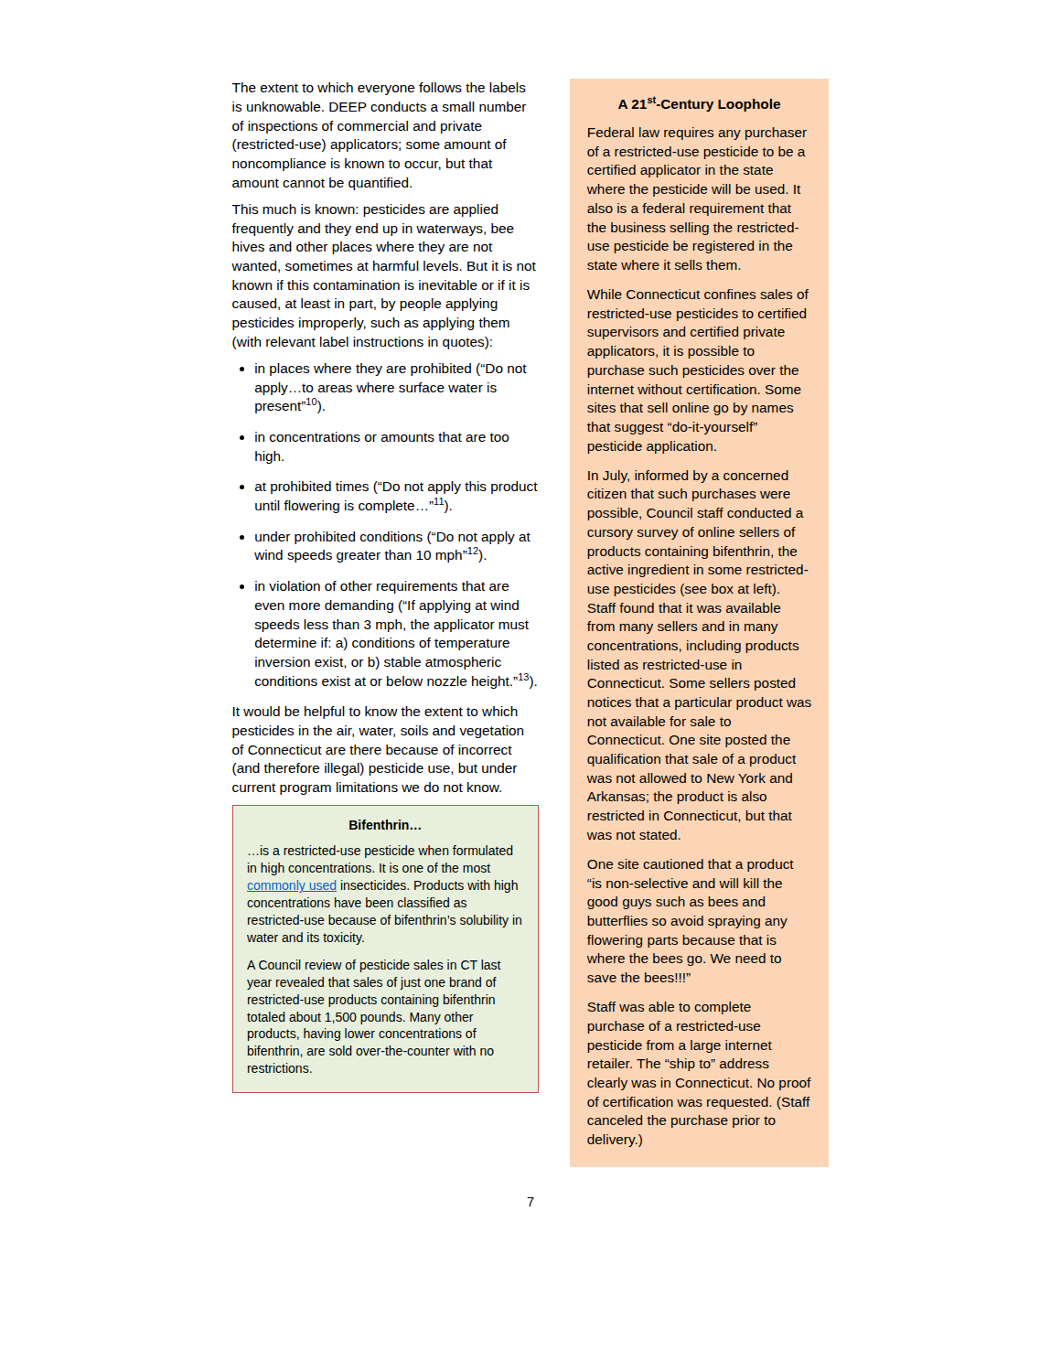The extent to which everyone follows the labels is unknowable. DEEP conducts a small number of inspections of commercial and private (restricted-use) applicators; some amount of noncompliance is known to occur, but that amount cannot be quantified.
This much is known: pesticides are applied frequently and they end up in waterways, bee hives and other places where they are not wanted, sometimes at harmful levels. But it is not known if this contamination is inevitable or if it is caused, at least in part, by people applying pesticides improperly, such as applying them (with relevant label instructions in quotes):
in places where they are prohibited (“Do not apply…to areas where surface water is present”10).
in concentrations or amounts that are too high.
at prohibited times (“Do not apply this product until flowering is complete…”11).
under prohibited conditions (“Do not apply at wind speeds greater than 10 mph”12).
in violation of other requirements that are even more demanding (“If applying at wind speeds less than 3 mph, the applicator must determine if: a) conditions of temperature inversion exist, or b) stable atmospheric conditions exist at or below nozzle height.”13).
It would be helpful to know the extent to which pesticides in the air, water, soils and vegetation of Connecticut are there because of incorrect (and therefore illegal) pesticide use, but under current program limitations we do not know.
Bifenthrin…
…is a restricted-use pesticide when formulated in high concentrations. It is one of the most commonly used insecticides. Products with high concentrations have been classified as restricted-use because of bifenthrin’s solubility in water and its toxicity.
A Council review of pesticide sales in CT last year revealed that sales of just one brand of restricted-use products containing bifenthrin totaled about 1,500 pounds. Many other products, having lower concentrations of bifenthrin, are sold over-the-counter with no restrictions.
A 21st-Century Loophole
Federal law requires any purchaser of a restricted-use pesticide to be a certified applicator in the state where the pesticide will be used. It also is a federal requirement that the business selling the restricted-use pesticide be registered in the state where it sells them.
While Connecticut confines sales of restricted-use pesticides to certified supervisors and certified private applicators, it is possible to purchase such pesticides over the internet without certification. Some sites that sell online go by names that suggest “do-it-yourself” pesticide application.
In July, informed by a concerned citizen that such purchases were possible, Council staff conducted a cursory survey of online sellers of products containing bifenthrin, the active ingredient in some restricted-use pesticides (see box at left). Staff found that it was available from many sellers and in many concentrations, including products listed as restricted-use in Connecticut. Some sellers posted notices that a particular product was not available for sale to Connecticut. One site posted the qualification that sale of a product was not allowed to New York and Arkansas; the product is also restricted in Connecticut, but that was not stated.
One site cautioned that a product “is non-selective and will kill the good guys such as bees and butterflies so avoid spraying any flowering parts because that is where the bees go. We need to save the bees!!!”
Staff was able to complete purchase of a restricted-use pesticide from a large internet retailer. The “ship to” address clearly was in Connecticut. No proof of certification was requested. (Staff canceled the purchase prior to delivery.)
7